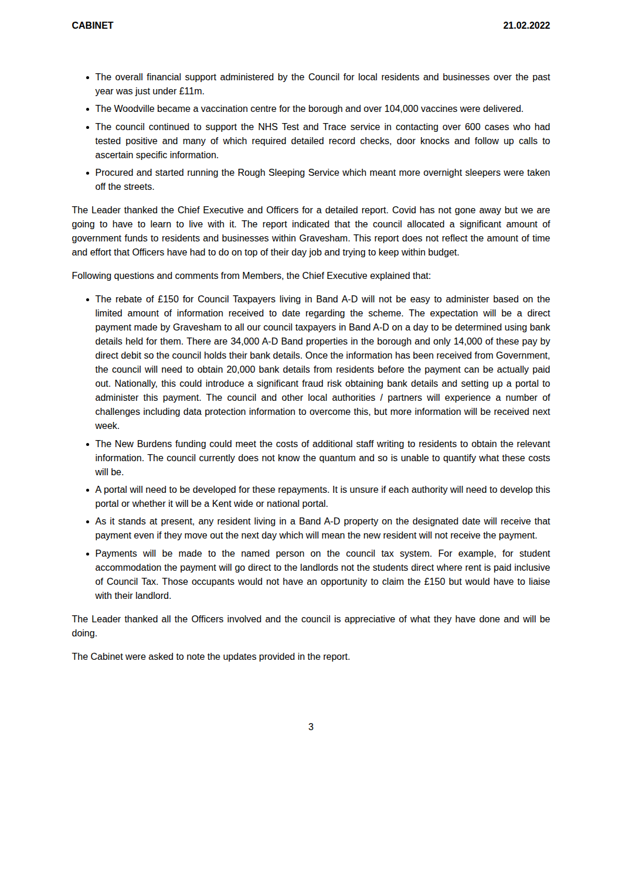CABINET 21.02.2022
The overall financial support administered by the Council for local residents and businesses over the past year was just under £11m.
The Woodville became a vaccination centre for the borough and over 104,000 vaccines were delivered.
The council continued to support the NHS Test and Trace service in contacting over 600 cases who had tested positive and many of which required detailed record checks, door knocks and follow up calls to ascertain specific information.
Procured and started running the Rough Sleeping Service which meant more overnight sleepers were taken off the streets.
The Leader thanked the Chief Executive and Officers for a detailed report. Covid has not gone away but we are going to have to learn to live with it. The report indicated that the council allocated a significant amount of government funds to residents and businesses within Gravesham. This report does not reflect the amount of time and effort that Officers have had to do on top of their day job and trying to keep within budget.
Following questions and comments from Members, the Chief Executive explained that:
The rebate of £150 for Council Taxpayers living in Band A-D will not be easy to administer based on the limited amount of information received to date regarding the scheme. The expectation will be a direct payment made by Gravesham to all our council taxpayers in Band A-D on a day to be determined using bank details held for them. There are 34,000 A-D Band properties in the borough and only 14,000 of these pay by direct debit so the council holds their bank details. Once the information has been received from Government, the council will need to obtain 20,000 bank details from residents before the payment can be actually paid out. Nationally, this could introduce a significant fraud risk obtaining bank details and setting up a portal to administer this payment. The council and other local authorities / partners will experience a number of challenges including data protection information to overcome this, but more information will be received next week.
The New Burdens funding could meet the costs of additional staff writing to residents to obtain the relevant information. The council currently does not know the quantum and so is unable to quantify what these costs will be.
A portal will need to be developed for these repayments. It is unsure if each authority will need to develop this portal or whether it will be a Kent wide or national portal.
As it stands at present, any resident living in a Band A-D property on the designated date will receive that payment even if they move out the next day which will mean the new resident will not receive the payment.
Payments will be made to the named person on the council tax system. For example, for student accommodation the payment will go direct to the landlords not the students direct where rent is paid inclusive of Council Tax. Those occupants would not have an opportunity to claim the £150 but would have to liaise with their landlord.
The Leader thanked all the Officers involved and the council is appreciative of what they have done and will be doing.
The Cabinet were asked to note the updates provided in the report.
3